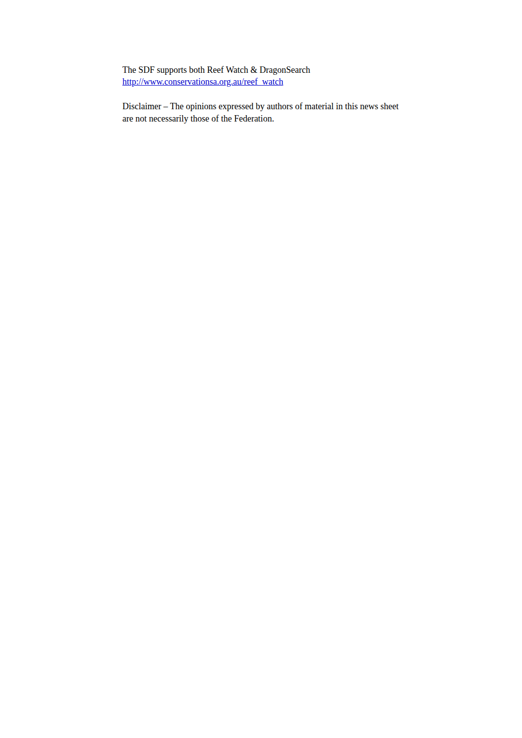The SDF supports both Reef Watch & DragonSearch
http://www.conservationsa.org.au/reef_watch
Disclaimer – The opinions expressed by authors of material in this news sheet are not necessarily those of the Federation.